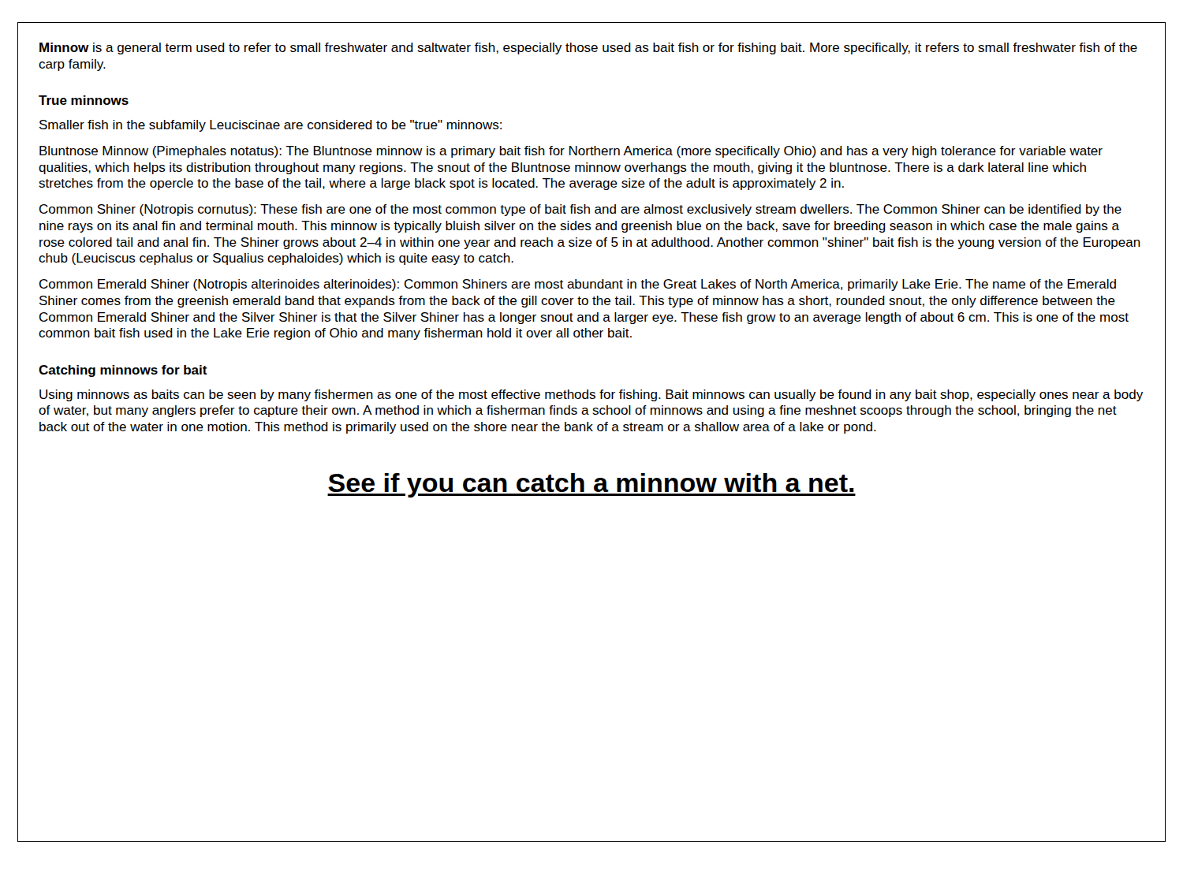Minnow is a general term used to refer to small freshwater and saltwater fish, especially those used as bait fish or for fishing bait. More specifically, it refers to small freshwater fish of the carp family.
True minnows
Smaller fish in the subfamily Leuciscinae are considered to be "true" minnows:
Bluntnose Minnow (Pimephales notatus): The Bluntnose minnow is a primary bait fish for Northern America (more specifically Ohio) and has a very high tolerance for variable water qualities, which helps its distribution throughout many regions. The snout of the Bluntnose minnow overhangs the mouth, giving it the bluntnose. There is a dark lateral line which stretches from the opercle to the base of the tail, where a large black spot is located. The average size of the adult is approximately 2 in.
Common Shiner (Notropis cornutus): These fish are one of the most common type of bait fish and are almost exclusively stream dwellers. The Common Shiner can be identified by the nine rays on its anal fin and terminal mouth. This minnow is typically bluish silver on the sides and greenish blue on the back, save for breeding season in which case the male gains a rose colored tail and anal fin. The Shiner grows about 2–4 in within one year and reach a size of 5 in at adulthood. Another common "shiner" bait fish is the young version of the European chub (Leuciscus cephalus or Squalius cephaloides) which is quite easy to catch.
Common Emerald Shiner (Notropis alterinoides alterinoides): Common Shiners are most abundant in the Great Lakes of North America, primarily Lake Erie. The name of the Emerald Shiner comes from the greenish emerald band that expands from the back of the gill cover to the tail. This type of minnow has a short, rounded snout, the only difference between the Common Emerald Shiner and the Silver Shiner is that the Silver Shiner has a longer snout and a larger eye. These fish grow to an average length of about 6 cm. This is one of the most common bait fish used in the Lake Erie region of Ohio and many fisherman hold it over all other bait.
Catching minnows for bait
Using minnows as baits can be seen by many fishermen as one of the most effective methods for fishing. Bait minnows can usually be found in any bait shop, especially ones near a body of water, but many anglers prefer to capture their own. A method in which a fisherman finds a school of minnows and using a fine meshnet scoops through the school, bringing the net back out of the water in one motion. This method is primarily used on the shore near the bank of a stream or a shallow area of a lake or pond.
See if you can catch a minnow with a net.